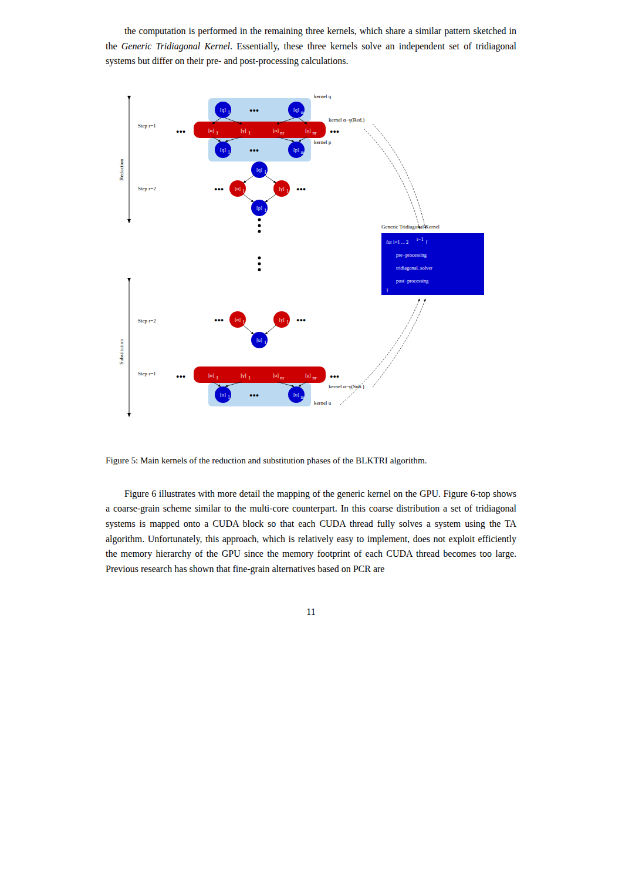the computation is performed in the remaining three kernels, which share a similar pattern sketched in the Generic Tridiagonal Kernel. Essentially, these three kernels solve an independent set of tridiagonal systems but differ on their pre- and post-processing calculations.
Reduction Substitution Step r=1 kernel q [q] 1 [q] nr ●●● [α] 1 [γ] 1 [α] nr [γ] nr ●●● ●●● kernel α−γ(Red.) kernel p [q] 1 [p] nr ●●● Step r=2 [q] 1 [α] 1 [γ] 1 [p] 1 ●●● ●●● Step r=2 [α] 1 [γ] 1 [u] 1 ●●● ●●● Step r=1 [α] 1 [γ] 1 [α] nr [γ] nr ●●● ●●● kernel α−γ(Sub.) kernel u [u] 1 [u] nr ●●● Generic Tridiagonal Kernel for i=1 ... 2 r−1 { pre−processing tridiagonal_solver post−processing }
Figure 5: Main kernels of the reduction and substitution phases of the BLKTRI algorithm.
Figure 6 illustrates with more detail the mapping of the generic kernel on the GPU. Figure 6-top shows a coarse-grain scheme similar to the multi-core counterpart. In this coarse distribution a set of tridiagonal systems is mapped onto a CUDA block so that each CUDA thread fully solves a system using the TA algorithm. Unfortunately, this approach, which is relatively easy to implement, does not exploit efficiently the memory hierarchy of the GPU since the memory footprint of each CUDA thread becomes too large. Previous research has shown that fine-grain alternatives based on PCR are
11